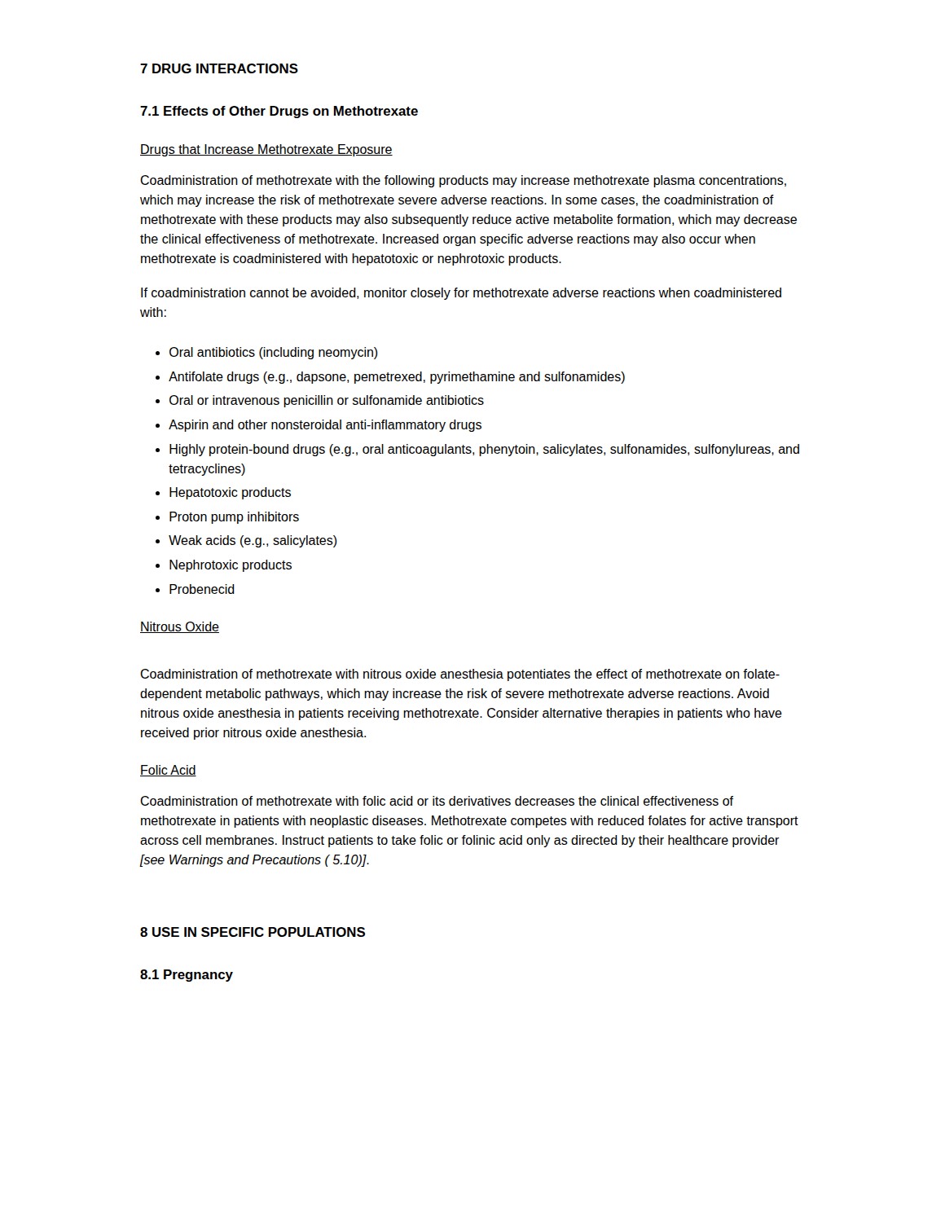7 DRUG INTERACTIONS
7.1 Effects of Other Drugs on Methotrexate
Drugs that Increase Methotrexate Exposure
Coadministration of methotrexate with the following products may increase methotrexate plasma concentrations, which may increase the risk of methotrexate severe adverse reactions. In some cases, the coadministration of methotrexate with these products may also subsequently reduce active metabolite formation, which may decrease the clinical effectiveness of methotrexate. Increased organ specific adverse reactions may also occur when methotrexate is coadministered with hepatotoxic or nephrotoxic products.
If coadministration cannot be avoided, monitor closely for methotrexate adverse reactions when coadministered with:
Oral antibiotics (including neomycin)
Antifolate drugs (e.g., dapsone, pemetrexed, pyrimethamine and sulfonamides)
Oral or intravenous penicillin or sulfonamide antibiotics
Aspirin and other nonsteroidal anti-inflammatory drugs
Highly protein-bound drugs (e.g., oral anticoagulants, phenytoin, salicylates, sulfonamides, sulfonylureas, and tetracyclines)
Hepatotoxic products
Proton pump inhibitors
Weak acids (e.g., salicylates)
Nephrotoxic products
Probenecid
Nitrous Oxide
Coadministration of methotrexate with nitrous oxide anesthesia potentiates the effect of methotrexate on folate-dependent metabolic pathways, which may increase the risk of severe methotrexate adverse reactions. Avoid nitrous oxide anesthesia in patients receiving methotrexate. Consider alternative therapies in patients who have received prior nitrous oxide anesthesia.
Folic Acid
Coadministration of methotrexate with folic acid or its derivatives decreases the clinical effectiveness of methotrexate in patients with neoplastic diseases. Methotrexate competes with reduced folates for active transport across cell membranes. Instruct patients to take folic or folinic acid only as directed by their healthcare provider [see Warnings and Precautions ( 5.10)].
8 USE IN SPECIFIC POPULATIONS
8.1 Pregnancy